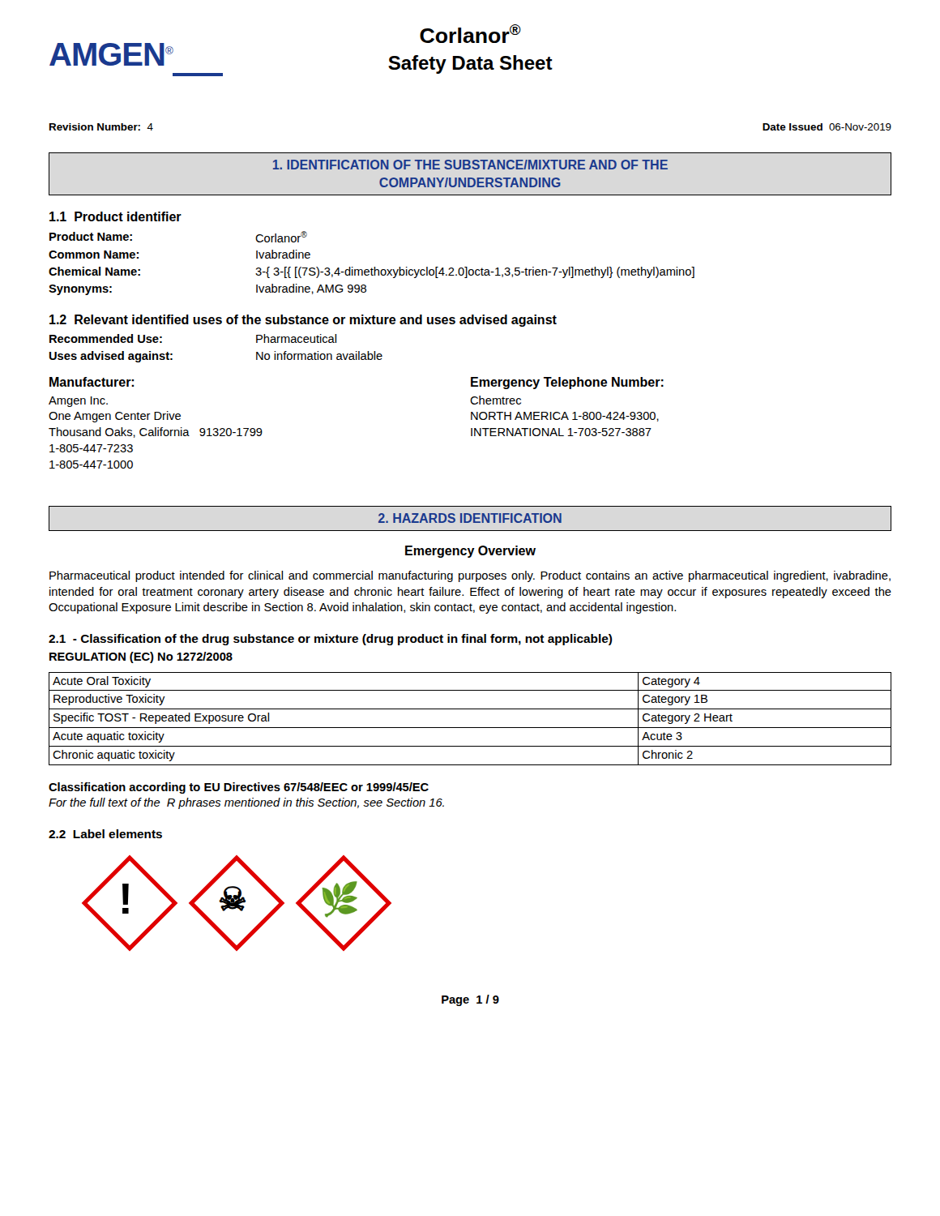AMGEN®
Corlanor®
Safety Data Sheet
Revision Number: 4
Date Issued 06-Nov-2019
1. IDENTIFICATION OF THE SUBSTANCE/MIXTURE AND OF THE
COMPANY/UNDERSTANDING
1.1 Product identifier
| Product Name: | Corlanor ® |
| Common Name: | Ivabradine |
| Chemical Name: | 3-{ 3-[{ [(7S)-3,4-dimethoxybicyclo[4.2.0]octa-1,3,5-trien-7-yl]methyl} (methyl)amino] |
| Synonyms: | Ivabradine, AMG 998 |
1.2 Relevant identified uses of the substance or mixture and uses advised against
| Recommended Use: | Pharmaceutical |
| Uses advised against: | No information available |
| Manufacturer: | Emergency Telephone Number: |
| Amgen Inc. One Amgen Center Drive Thousand Oaks, California 91320-1799 1-805-447-7233 1-805-447-1000 | Chemtrec NORTH AMERICA 1-800-424-9300, INTERNATIONAL 1-703-527-3887 |
2. HAZARDS IDENTIFICATION
Emergency Overview
Pharmaceutical product intended for clinical and commercial manufacturing purposes only. Product contains an active pharmaceutical ingredient, ivabradine, intended for oral treatment coronary artery disease and chronic heart failure. Effect of lowering of heart rate may occur if exposures repeatedly exceed the Occupational Exposure Limit describe in Section 8. Avoid inhalation, skin contact, eye contact, and accidental ingestion.
2.1 - Classification of the drug substance or mixture (drug product in final form, not applicable)
REGULATION (EC) No 1272/2008
| Acute Oral Toxicity | Category 4 |
| Reproductive Toxicity | Category 1B |
| Specific TOST - Repeated Exposure Oral | Category 2 Heart |
| Acute aquatic toxicity | Acute 3 |
| Chronic aquatic toxicity | Chronic 2 |
Classification according to EU Directives 67/548/EEC or 1999/45/EC
For the full text of the R phrases mentioned in this Section, see Section 16.
2.2 Label elements
!
☠
🌿
Page 1 / 9